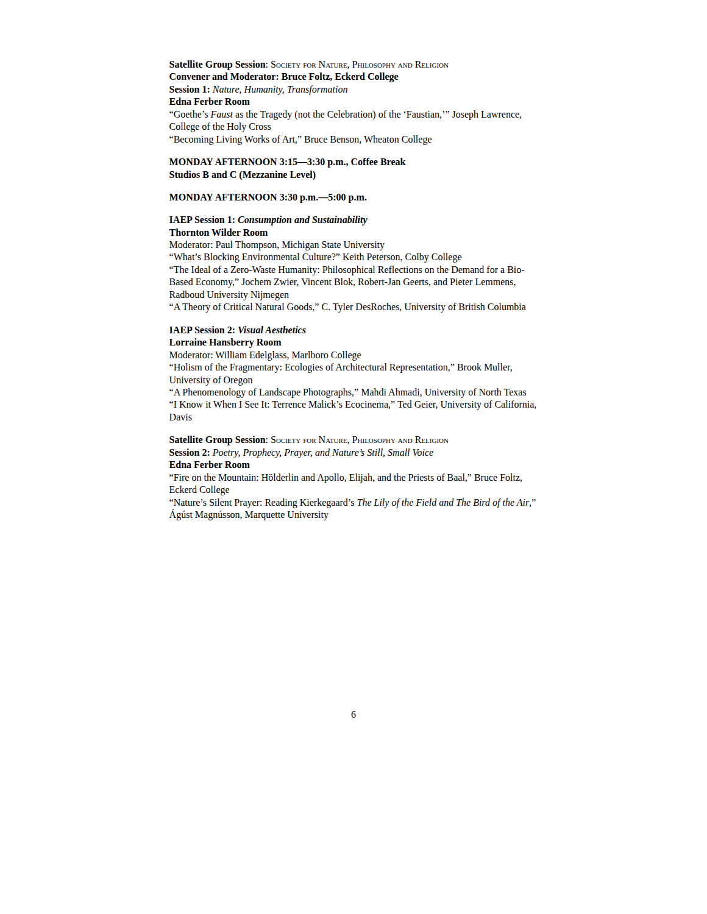Satellite Group Session: Society for Nature, Philosophy and Religion
Convener and Moderator: Bruce Foltz, Eckerd College
Session 1: Nature, Humanity, Transformation
Edna Ferber Room
“Goethe’s Faust as the Tragedy (not the Celebration) of the ‘Faustian,’” Joseph Lawrence, College of the Holy Cross
“Becoming Living Works of Art,” Bruce Benson, Wheaton College
MONDAY AFTERNOON 3:15—3:30 p.m., Coffee Break
Studios B and C (Mezzanine Level)
MONDAY AFTERNOON 3:30 p.m.—5:00 p.m.
IAEP Session 1: Consumption and Sustainability
Thornton Wilder Room
Moderator: Paul Thompson, Michigan State University
“What’s Blocking Environmental Culture?” Keith Peterson, Colby College
“The Ideal of a Zero-Waste Humanity: Philosophical Reflections on the Demand for a Bio-Based Economy,” Jochem Zwier, Vincent Blok, Robert-Jan Geerts, and Pieter Lemmens, Radboud University Nijmegen
“A Theory of Critical Natural Goods,” C. Tyler DesRoches, University of British Columbia
IAEP Session 2: Visual Aesthetics
Lorraine Hansberry Room
Moderator: William Edelglass, Marlboro College
“Holism of the Fragmentary: Ecologies of Architectural Representation,” Brook Muller, University of Oregon
“A Phenomenology of Landscape Photographs,” Mahdi Ahmadi, University of North Texas
“I Know it When I See It: Terrence Malick’s Ecocinema,” Ted Geier, University of California, Davis
Satellite Group Session: Society for Nature, Philosophy and Religion
Session 2: Poetry, Prophecy, Prayer, and Nature’s Still, Small Voice
Edna Ferber Room
“Fire on the Mountain: Hölderlin and Apollo, Elijah, and the Priests of Baal,” Bruce Foltz, Eckerd College
“Nature’s Silent Prayer: Reading Kierkegaard’s The Lily of the Field and The Bird of the Air,” Ágúst Magnússon, Marquette University
6